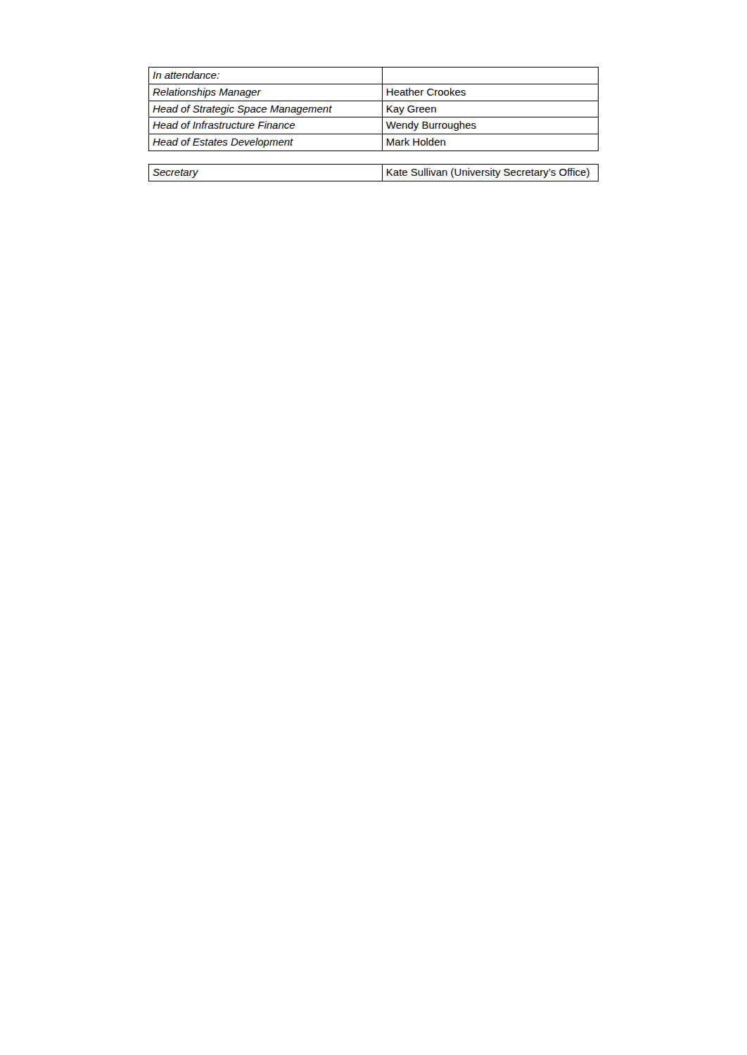| In attendance: | |
| Relationships Manager | Heather Crookes |
| Head of Strategic Space Management | Kay Green |
| Head of Infrastructure Finance | Wendy Burroughes |
| Head of Estates Development | Mark Holden |
| Secretary | Kate Sullivan (University Secretary’s Office) |